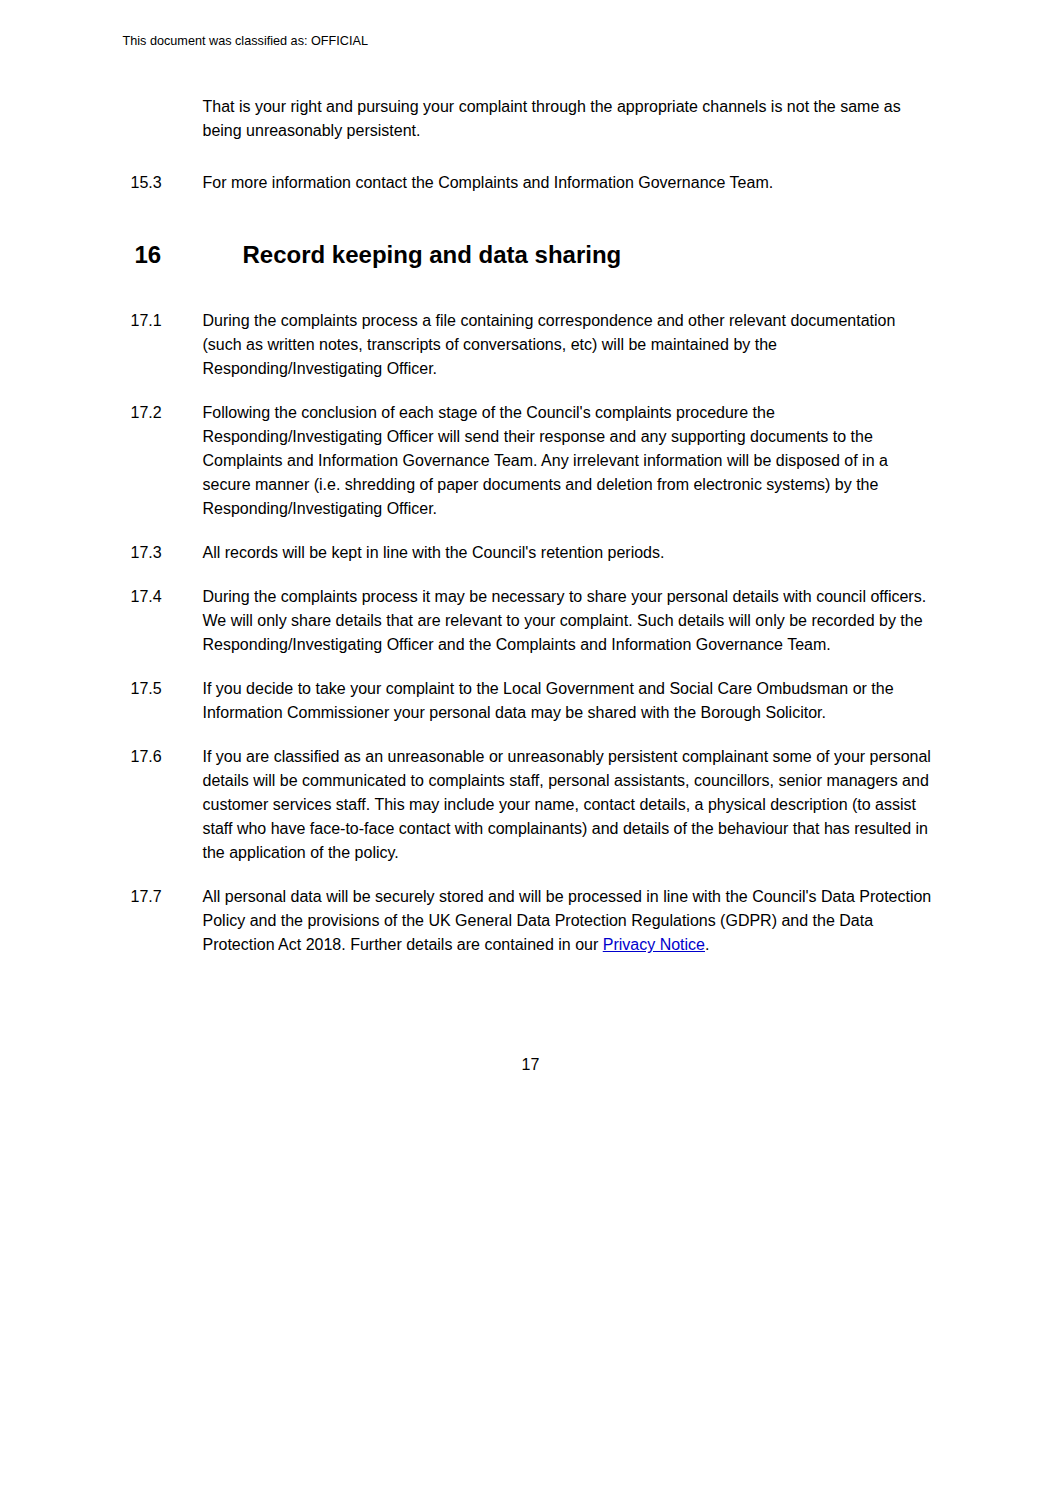This document was classified as: OFFICIAL
That is your right and pursuing your complaint through the appropriate channels is not the same as being unreasonably persistent.
15.3
For more information contact the Complaints and Information Governance Team.
16 Record keeping and data sharing
17.1
During the complaints process a file containing correspondence and other relevant documentation (such as written notes, transcripts of conversations, etc) will be maintained by the Responding/Investigating Officer.
17.2
Following the conclusion of each stage of the Council's complaints procedure the Responding/Investigating Officer will send their response and any supporting documents to the Complaints and Information Governance Team. Any irrelevant information will be disposed of in a secure manner (i.e. shredding of paper documents and deletion from electronic systems) by the Responding/Investigating Officer.
17.3
All records will be kept in line with the Council's retention periods.
17.4
During the complaints process it may be necessary to share your personal details with council officers. We will only share details that are relevant to your complaint. Such details will only be recorded by the Responding/Investigating Officer and the Complaints and Information Governance Team.
17.5
If you decide to take your complaint to the Local Government and Social Care Ombudsman or the Information Commissioner your personal data may be shared with the Borough Solicitor.
17.6
If you are classified as an unreasonable or unreasonably persistent complainant some of your personal details will be communicated to complaints staff, personal assistants, councillors, senior managers and customer services staff. This may include your name, contact details, a physical description (to assist staff who have face-to-face contact with complainants) and details of the behaviour that has resulted in the application of the policy.
17.7
All personal data will be securely stored and will be processed in line with the Council's Data Protection Policy and the provisions of the UK General Data Protection Regulations (GDPR) and the Data Protection Act 2018. Further details are contained in our Privacy Notice.
17